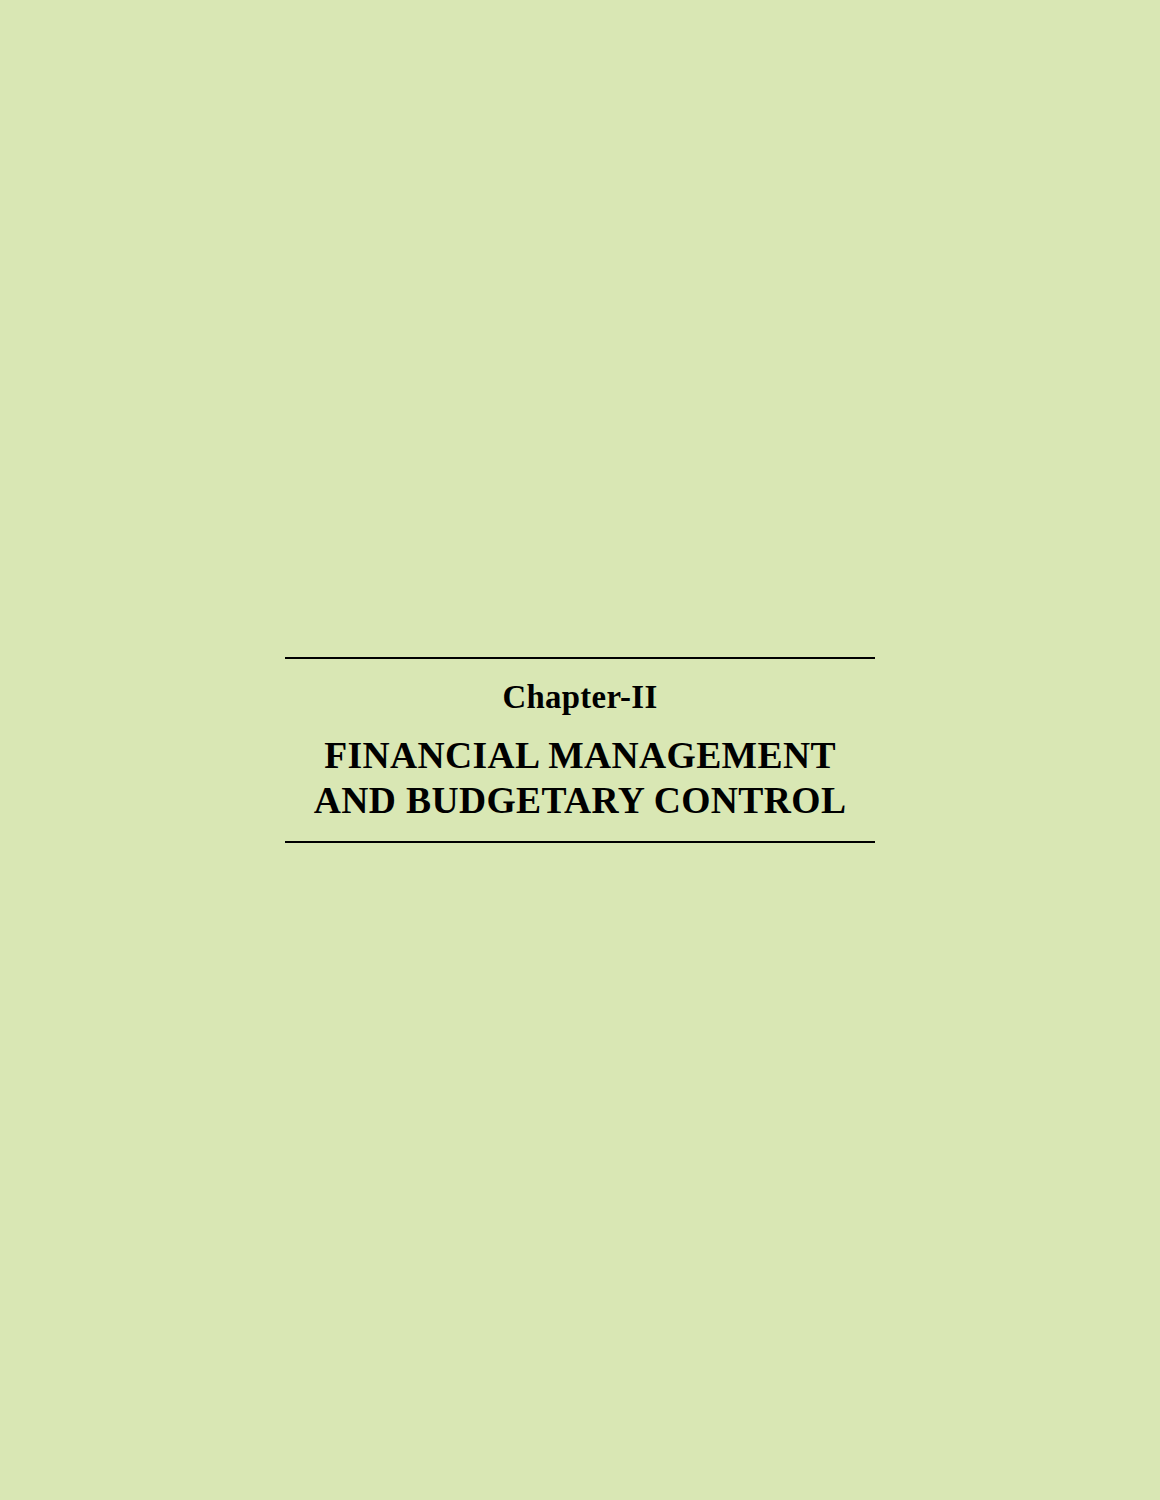Chapter-II
FINANCIAL MANAGEMENT
AND BUDGETARY CONTROL